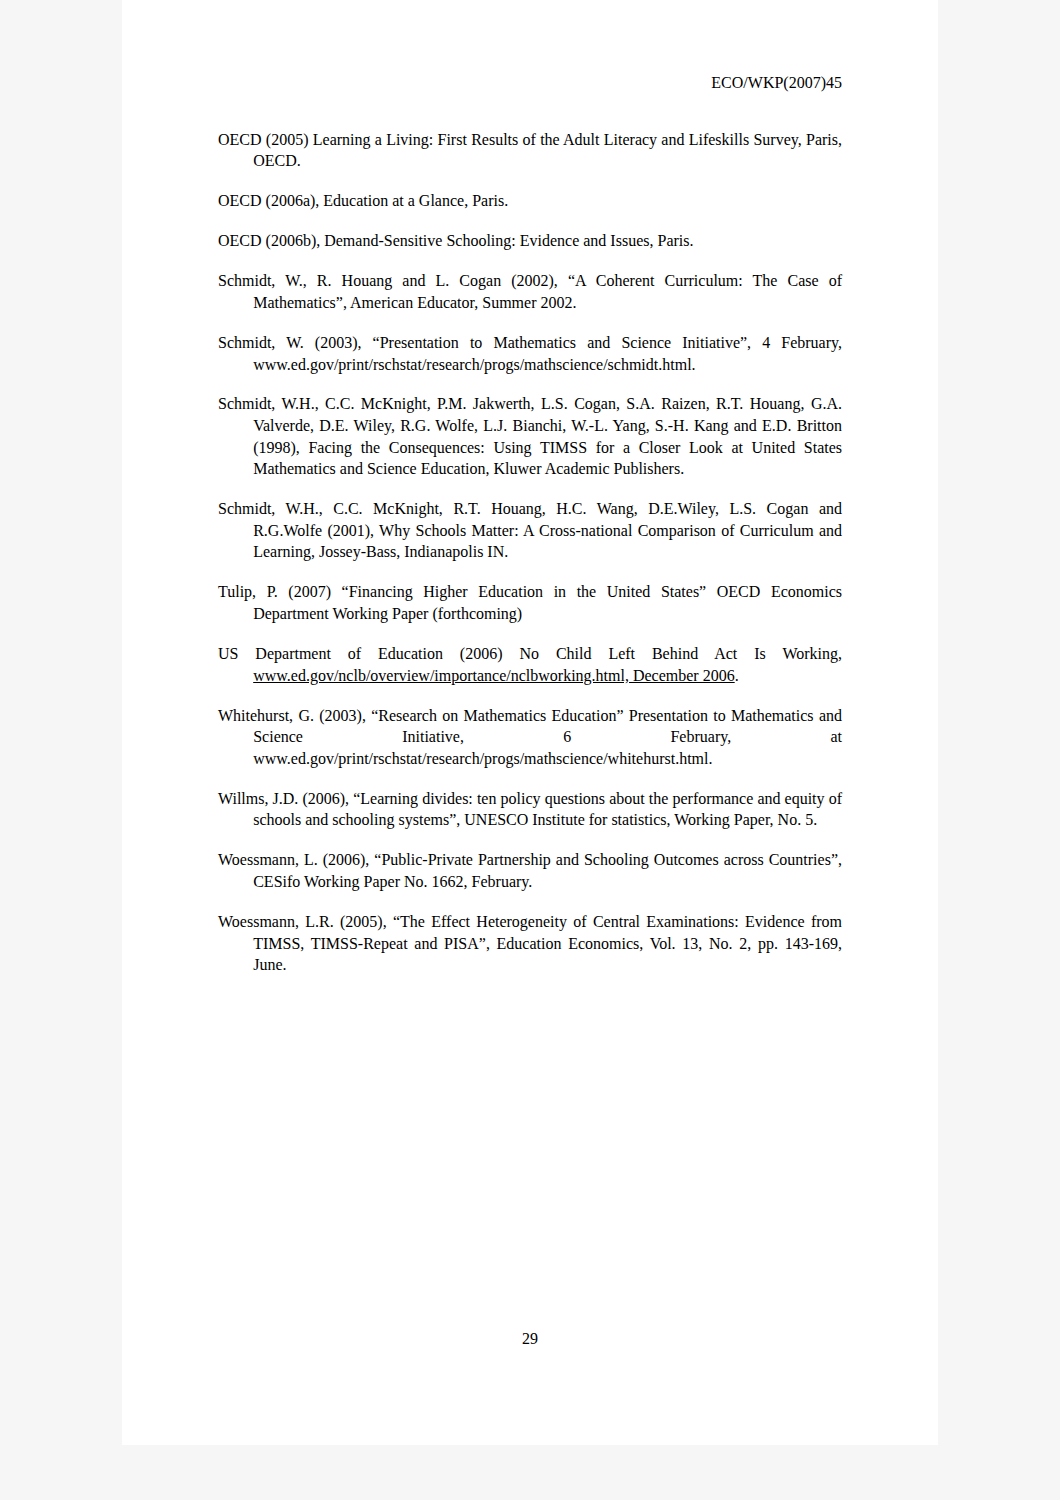ECO/WKP(2007)45
OECD (2005) Learning a Living: First Results of the Adult Literacy and Lifeskills Survey, Paris, OECD.
OECD (2006a), Education at a Glance, Paris.
OECD (2006b), Demand-Sensitive Schooling: Evidence and Issues, Paris.
Schmidt, W., R. Houang and L. Cogan (2002), “A Coherent Curriculum: The Case of Mathematics”, American Educator, Summer 2002.
Schmidt, W. (2003), “Presentation to Mathematics and Science Initiative”, 4 February, www.ed.gov/print/rschstat/research/progs/mathscience/schmidt.html.
Schmidt, W.H., C.C. McKnight, P.M. Jakwerth, L.S. Cogan, S.A. Raizen, R.T. Houang, G.A. Valverde, D.E. Wiley, R.G. Wolfe, L.J. Bianchi, W.-L. Yang, S.-H. Kang and E.D. Britton (1998), Facing the Consequences: Using TIMSS for a Closer Look at United States Mathematics and Science Education, Kluwer Academic Publishers.
Schmidt, W.H., C.C. McKnight, R.T. Houang, H.C. Wang, D.E.Wiley, L.S. Cogan and R.G.Wolfe (2001), Why Schools Matter: A Cross-national Comparison of Curriculum and Learning, Jossey-Bass, Indianapolis IN.
Tulip, P. (2007) “Financing Higher Education in the United States” OECD Economics Department Working Paper (forthcoming)
US Department of Education (2006) No Child Left Behind Act Is Working, www.ed.gov/nclb/overview/importance/nclbworking.html, December 2006.
Whitehurst, G. (2003), “Research on Mathematics Education” Presentation to Mathematics and Science Initiative, 6 February, at www.ed.gov/print/rschstat/research/progs/mathscience/whitehurst.html.
Willms, J.D. (2006), “Learning divides: ten policy questions about the performance and equity of schools and schooling systems”, UNESCO Institute for statistics, Working Paper, No. 5.
Woessmann, L. (2006), “Public-Private Partnership and Schooling Outcomes across Countries”, CESifo Working Paper No. 1662, February.
Woessmann, L.R. (2005), “The Effect Heterogeneity of Central Examinations: Evidence from TIMSS, TIMSS-Repeat and PISA”, Education Economics, Vol. 13, No. 2, pp. 143-169, June.
29